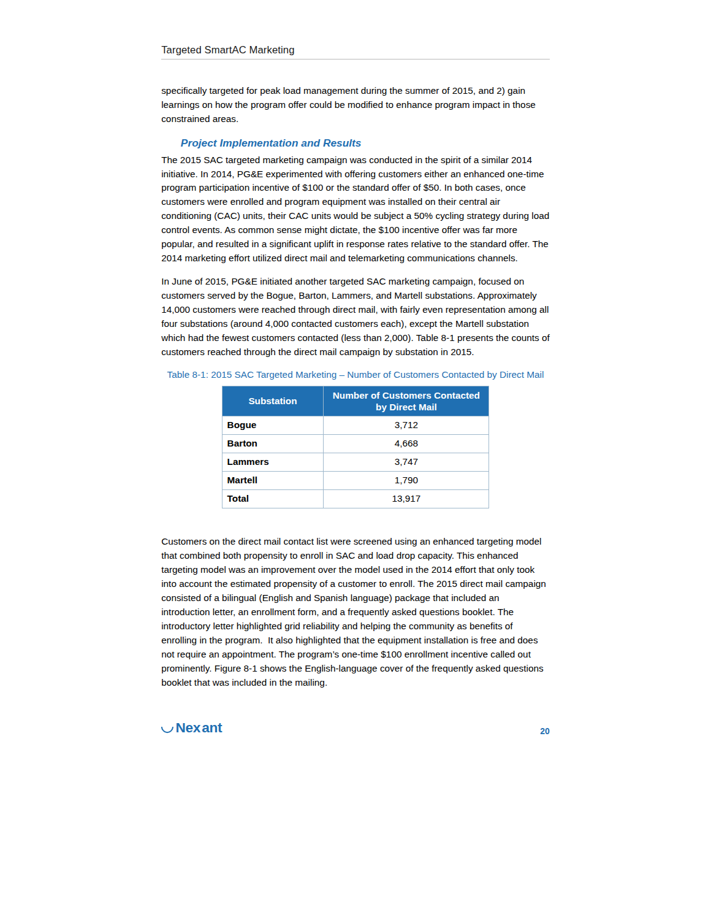Targeted SmartAC Marketing
specifically targeted for peak load management during the summer of 2015, and 2) gain learnings on how the program offer could be modified to enhance program impact in those constrained areas.
Project Implementation and Results
The 2015 SAC targeted marketing campaign was conducted in the spirit of a similar 2014 initiative. In 2014, PG&E experimented with offering customers either an enhanced one-time program participation incentive of $100 or the standard offer of $50. In both cases, once customers were enrolled and program equipment was installed on their central air conditioning (CAC) units, their CAC units would be subject a 50% cycling strategy during load control events. As common sense might dictate, the $100 incentive offer was far more popular, and resulted in a significant uplift in response rates relative to the standard offer. The 2014 marketing effort utilized direct mail and telemarketing communications channels.
In June of 2015, PG&E initiated another targeted SAC marketing campaign, focused on customers served by the Bogue, Barton, Lammers, and Martell substations. Approximately 14,000 customers were reached through direct mail, with fairly even representation among all four substations (around 4,000 contacted customers each), except the Martell substation which had the fewest customers contacted (less than 2,000). Table 8-1 presents the counts of customers reached through the direct mail campaign by substation in 2015.
Table 8-1: 2015 SAC Targeted Marketing – Number of Customers Contacted by Direct Mail
| Substation | Number of Customers Contacted by Direct Mail |
| --- | --- |
| Bogue | 3,712 |
| Barton | 4,668 |
| Lammers | 3,747 |
| Martell | 1,790 |
| Total | 13,917 |
Customers on the direct mail contact list were screened using an enhanced targeting model that combined both propensity to enroll in SAC and load drop capacity. This enhanced targeting model was an improvement over the model used in the 2014 effort that only took into account the estimated propensity of a customer to enroll. The 2015 direct mail campaign consisted of a bilingual (English and Spanish language) package that included an introduction letter, an enrollment form, and a frequently asked questions booklet. The introductory letter highlighted grid reliability and helping the community as benefits of enrolling in the program. It also highlighted that the equipment installation is free and does not require an appointment. The program’s one-time $100 enrollment incentive called out prominently. Figure 8-1 shows the English-language cover of the frequently asked questions booklet that was included in the mailing.
Nex ant
20